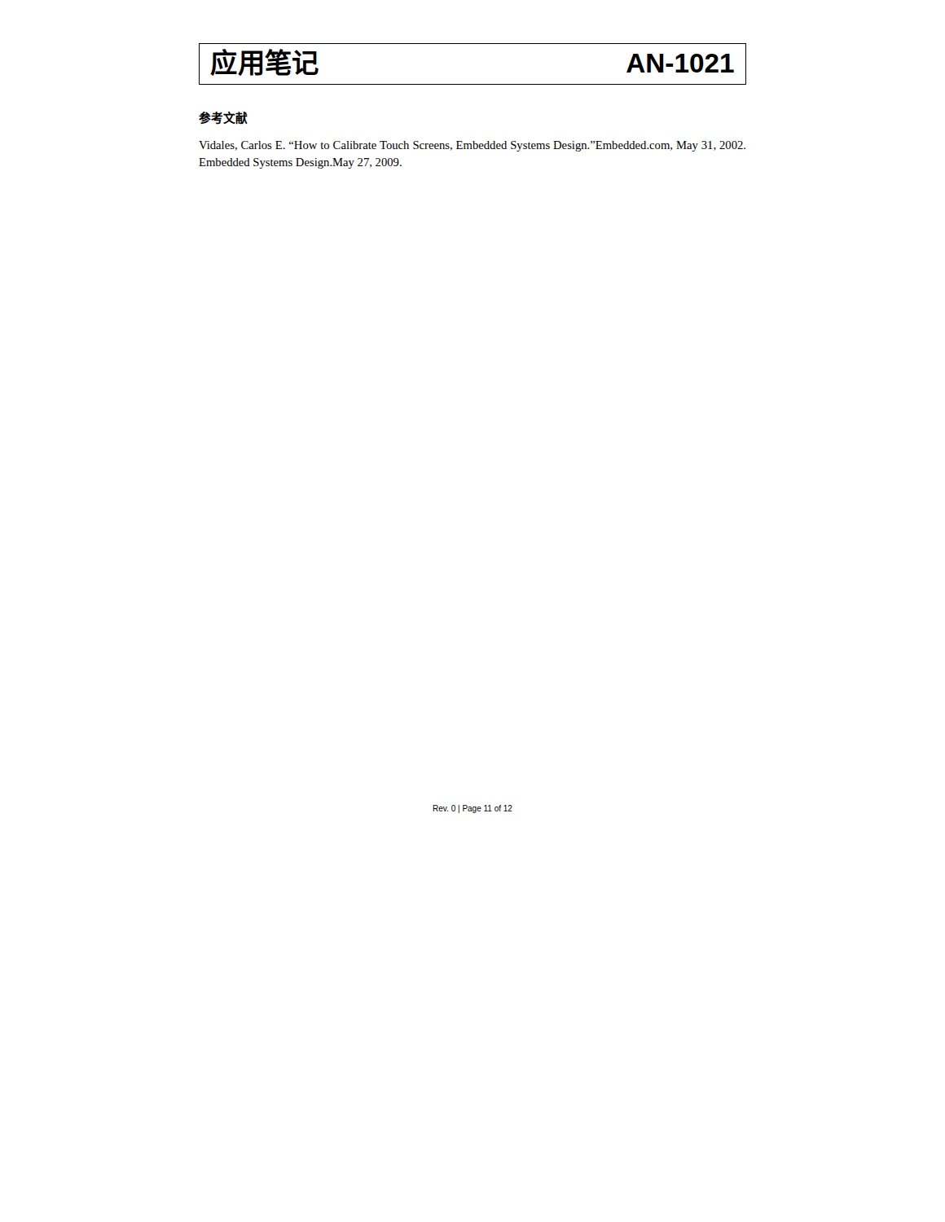应用笔记
AN-1021
参考文献
Vidales, Carlos E. “How to Calibrate Touch Screens, Embedded Systems Design.”Embedded.com, May 31, 2002. Embedded Systems Design.May 27, 2009.
Rev. 0 | Page 11 of 12